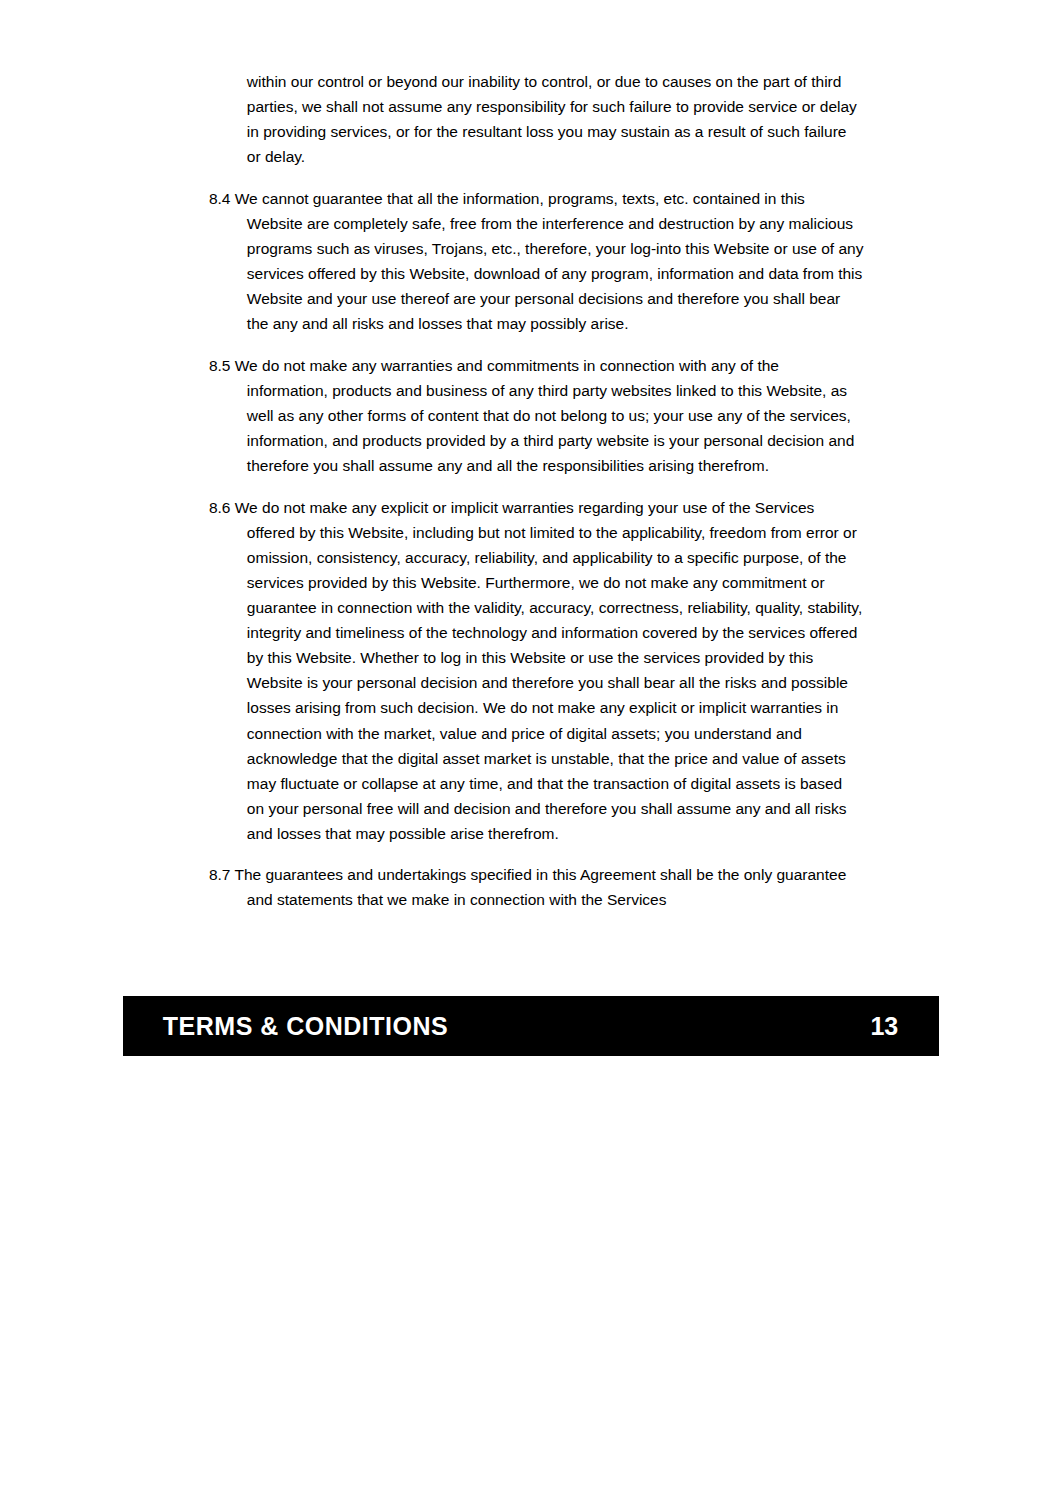within our control or beyond our inability to control, or due to causes on the part of third parties, we shall not assume any responsibility for such failure to provide service or delay in providing services, or for the resultant loss you may sustain as a result of such failure or delay.
8.4 We cannot guarantee that all the information, programs, texts, etc. contained in this Website are completely safe, free from the interference and destruction by any malicious programs such as viruses, Trojans, etc., therefore, your log-into this Website or use of any services offered by this Website, download of any program, information and data from this Website and your use thereof are your personal decisions and therefore you shall bear the any and all risks and losses that may possibly arise.
8.5 We do not make any warranties and commitments in connection with any of the information, products and business of any third party websites linked to this Website, as well as any other forms of content that do not belong to us; your use any of the services, information, and products provided by a third party website is your personal decision and therefore you shall assume any and all the responsibilities arising therefrom.
8.6 We do not make any explicit or implicit warranties regarding your use of the Services offered by this Website, including but not limited to the applicability, freedom from error or omission, consistency, accuracy, reliability, and applicability to a specific purpose, of the services provided by this Website. Furthermore, we do not make any commitment or guarantee in connection with the validity, accuracy, correctness, reliability, quality, stability, integrity and timeliness of the technology and information covered by the services offered by this Website. Whether to log in this Website or use the services provided by this Website is your personal decision and therefore you shall bear all the risks and possible losses arising from such decision. We do not make any explicit or implicit warranties in connection with the market, value and price of digital assets; you understand and acknowledge that the digital asset market is unstable, that the price and value of assets may fluctuate or collapse at any time, and that the transaction of digital assets is based on your personal free will and decision and therefore you shall assume any and all risks and losses that may possible arise therefrom.
8.7 The guarantees and undertakings specified in this Agreement shall be the only guarantee and statements that we make in connection with the Services
TERMS & CONDITIONS 13